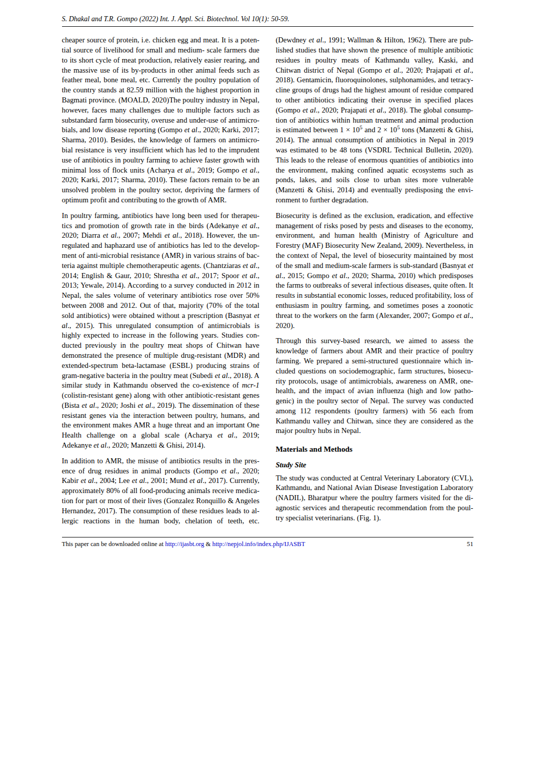S. Dhakal and T.R. Gompo (2022) Int. J. Appl. Sci. Biotechnol. Vol 10(1): 50-59.
cheaper source of protein, i.e. chicken egg and meat. It is a potential source of livelihood for small and medium- scale farmers due to its short cycle of meat production, relatively easier rearing, and the massive use of its by-products in other animal feeds such as feather meal, bone meal, etc. Currently the poultry population of the country stands at 82.59 million with the highest proportion in Bagmati province. (MOALD, 2020)The poultry industry in Nepal, however, faces many challenges due to multiple factors such as substandard farm biosecurity, overuse and under-use of antimicrobials, and low disease reporting (Gompo et al., 2020; Karki, 2017; Sharma, 2010). Besides, the knowledge of farmers on antimicrobial resistance is very insufficient which has led to the imprudent use of antibiotics in poultry farming to achieve faster growth with minimal loss of flock units (Acharya et al., 2019; Gompo et al., 2020; Karki, 2017; Sharma, 2010). These factors remain to be an unsolved problem in the poultry sector, depriving the farmers of optimum profit and contributing to the growth of AMR.
In poultry farming, antibiotics have long been used for therapeutics and promotion of growth rate in the birds (Adekanye et al., 2020; Diarra et al., 2007; Mehdi et al., 2018). However, the unregulated and haphazard use of antibiotics has led to the development of anti-microbial resistance (AMR) in various strains of bacteria against multiple chemotherapeutic agents. (Chantziaras et al., 2014; English & Gaur, 2010; Shrestha et al., 2017; Spoor et al., 2013; Yewale, 2014). According to a survey conducted in 2012 in Nepal, the sales volume of veterinary antibiotics rose over 50% between 2008 and 2012. Out of that, majority (70% of the total sold antibiotics) were obtained without a prescription (Basnyat et al., 2015). This unregulated consumption of antimicrobials is highly expected to increase in the following years. Studies conducted previously in the poultry meat shops of Chitwan have demonstrated the presence of multiple drug-resistant (MDR) and extended-spectrum beta-lactamase (ESBL) producing strains of gram-negative bacteria in the poultry meat (Subedi et al., 2018). A similar study in Kathmandu observed the co-existence of mcr-1 (colistin-resistant gene) along with other antibiotic-resistant genes (Bista et al., 2020; Joshi et al., 2019). The dissemination of these resistant genes via the interaction between poultry, humans, and the environment makes AMR a huge threat and an important One Health challenge on a global scale (Acharya et al., 2019; Adekanye et al., 2020; Manzetti & Ghisi, 2014).
In addition to AMR, the misuse of antibiotics results in the presence of drug residues in animal products (Gompo et al., 2020; Kabir et al., 2004; Lee et al., 2001; Mund et al., 2017). Currently, approximately 80% of all food-producing animals receive medication for part or most of their lives (Gonzalez Ronquillo & Angeles Hernandez, 2017). The consumption of these residues leads to allergic reactions in the human body, chelation of teeth, etc. (Dewdney et al., 1991; Wallman & Hilton, 1962). There are published studies that have shown the presence of multiple antibiotic residues in poultry meats of Kathmandu valley, Kaski, and Chitwan district of Nepal (Gompo et al., 2020; Prajapati et al., 2018). Gentamicin, fluoroquinolones, sulphonamides, and tetracycline groups of drugs had the highest amount of residue compared to other antibiotics indicating their overuse in specified places (Gompo et al., 2020; Prajapati et al., 2018). The global consumption of antibiotics within human treatment and animal production is estimated between 1 × 105 and 2 × 105 tons (Manzetti & Ghisi, 2014). The annual consumption of antibiotics in Nepal in 2019 was estimated to be 48 tons (VSDRL Technical Bulletin, 2020). This leads to the release of enormous quantities of antibiotics into the environment, making confined aquatic ecosystems such as ponds, lakes, and soils close to urban sites more vulnerable (Manzetti & Ghisi, 2014) and eventually predisposing the environment to further degradation.
Biosecurity is defined as the exclusion, eradication, and effective management of risks posed by pests and diseases to the economy, environment, and human health (Ministry of Agriculture and Forestry (MAF) Biosecurity New Zealand, 2009). Nevertheless, in the context of Nepal, the level of biosecurity maintained by most of the small and medium-scale farmers is sub-standard (Basnyat et al., 2015; Gompo et al., 2020; Sharma, 2010) which predisposes the farms to outbreaks of several infectious diseases, quite often. It results in substantial economic losses, reduced profitability, loss of enthusiasm in poultry farming, and sometimes poses a zoonotic threat to the workers on the farm (Alexander, 2007; Gompo et al., 2020).
Through this survey-based research, we aimed to assess the knowledge of farmers about AMR and their practice of poultry farming. We prepared a semi-structured questionnaire which included questions on sociodemographic, farm structures, biosecurity protocols, usage of antimicrobials, awareness on AMR, one-health, and the impact of avian influenza (high and low pathogenic) in the poultry sector of Nepal. The survey was conducted among 112 respondents (poultry farmers) with 56 each from Kathmandu valley and Chitwan, since they are considered as the major poultry hubs in Nepal.
Materials and Methods
Study Site
The study was conducted at Central Veterinary Laboratory (CVL), Kathmandu, and National Avian Disease Investigation Laboratory (NADIL), Bharatpur where the poultry farmers visited for the diagnostic services and therapeutic recommendation from the poultry specialist veterinarians. (Fig. 1).
This paper can be downloaded online at http://ijasbt.org & http://nepjol.info/index.php/IJASBT 51